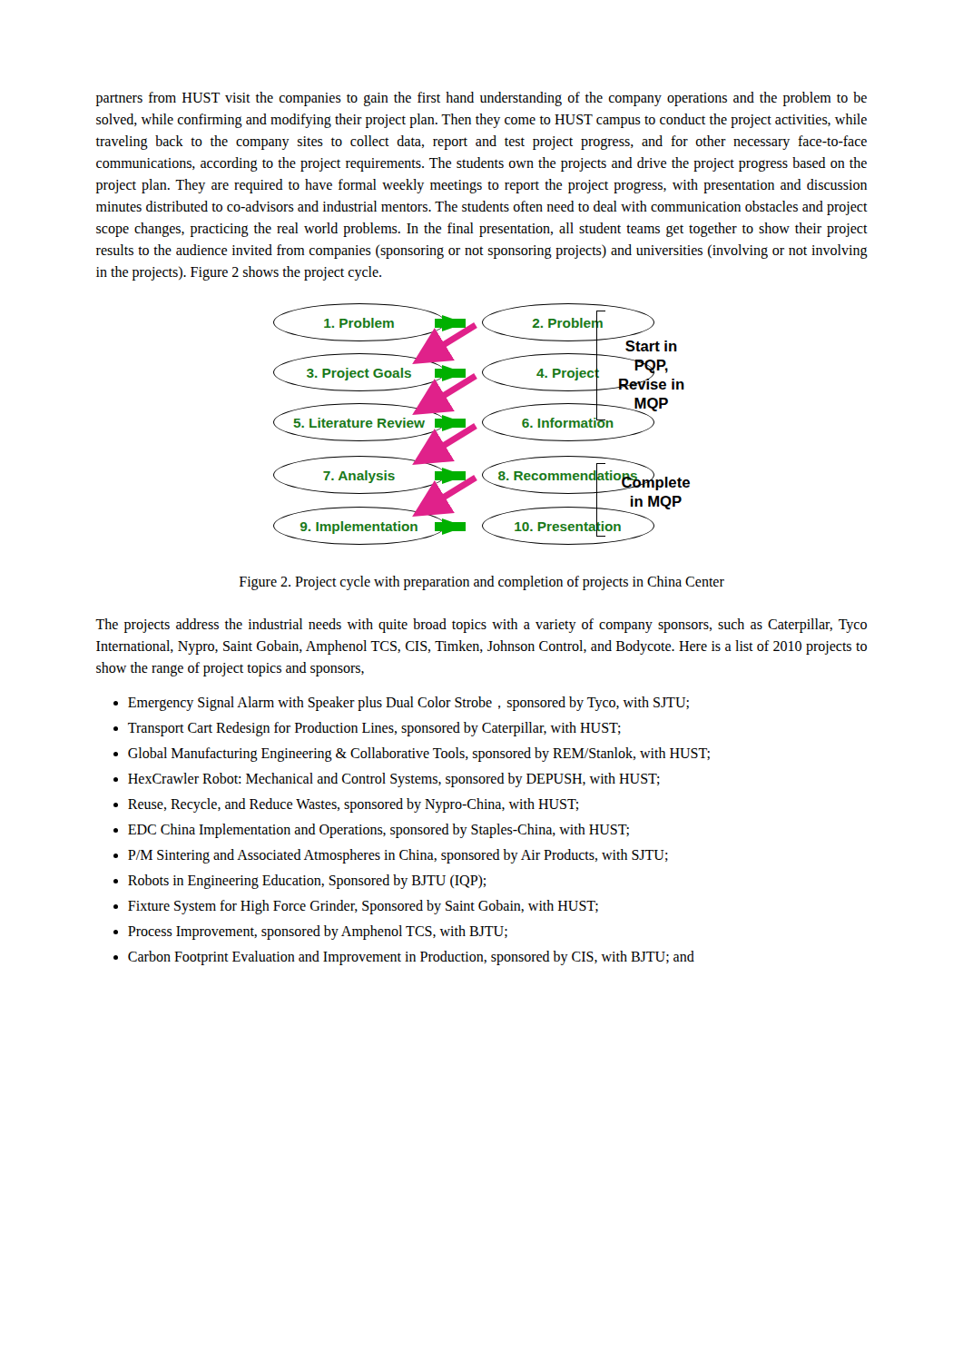partners from HUST visit the companies to gain the first hand understanding of the company operations and the problem to be solved, while confirming and modifying their project plan. Then they come to HUST campus to conduct the project activities, while traveling back to the company sites to collect data, report and test project progress, and for other necessary face-to-face communications, according to the project requirements. The students own the projects and drive the project progress based on the project plan. They are required to have formal weekly meetings to report the project progress, with presentation and discussion minutes distributed to co-advisors and industrial mentors. The students often need to deal with communication obstacles and project scope changes, practicing the real world problems. In the final presentation, all student teams get together to show their project results to the audience invited from companies (sponsoring or not sponsoring projects) and universities (involving or not involving in the projects). Figure 2 shows the project cycle.
1. Problem
2. Problem
3. Project Goals
4. Project
5. Literature Review
6. Information
7. Analysis
8. Recommendations
9. Implementation
10. Presentation
Start in
PQP,
Revise in
MQP
Complete
in MQP
Figure 2. Project cycle with preparation and completion of projects in China Center
The projects address the industrial needs with quite broad topics with a variety of company sponsors, such as Caterpillar, Tyco International, Nypro, Saint Gobain, Amphenol TCS, CIS, Timken, Johnson Control, and Bodycote. Here is a list of 2010 projects to show the range of project topics and sponsors,
Emergency Signal Alarm with Speaker plus Dual Color Strobe，sponsored by Tyco, with SJTU;
Transport Cart Redesign for Production Lines, sponsored by Caterpillar, with HUST;
Global Manufacturing Engineering & Collaborative Tools, sponsored by REM/Stanlok, with HUST;
HexCrawler Robot: Mechanical and Control Systems, sponsored by DEPUSH, with HUST;
Reuse, Recycle, and Reduce Wastes, sponsored by Nypro-China, with HUST;
EDC China Implementation and Operations, sponsored by Staples-China, with HUST;
P/M Sintering and Associated Atmospheres in China, sponsored by Air Products, with SJTU;
Robots in Engineering Education, Sponsored by BJTU (IQP);
Fixture System for High Force Grinder, Sponsored by Saint Gobain, with HUST;
Process Improvement, sponsored by Amphenol TCS, with BJTU;
Carbon Footprint Evaluation and Improvement in Production, sponsored by CIS, with BJTU; and